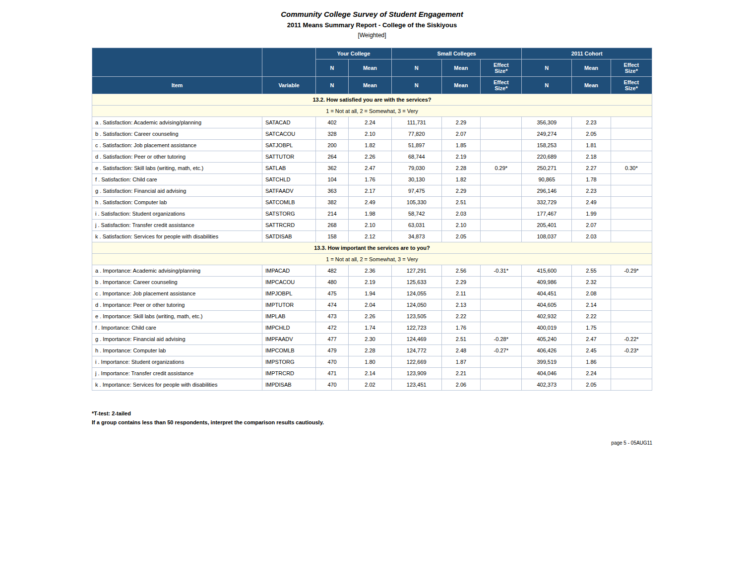Community College Survey of Student Engagement
2011 Means Summary Report - College of the Siskiyous
[Weighted]
| | | Your College | Small Colleges | 2011 Cohort |
| --- | --- | --- | --- | --- |
| N | Mean | N | Mean | Effect Size* | N | Mean | Effect Size* |
| Item | Variable | N | Mean | N | Mean | Effect Size* | N | Mean | Effect Size* |
| 13.2. How satisfied you are with the services? |
| 1 = Not at all, 2 = Somewhat, 3 = Very |
| a . Satisfaction: Academic advising/planning | SATACAD | 402 | 2.24 | 111,731 | 2.29 | | 356,309 | 2.23 | |
| b . Satisfaction: Career counseling | SATCACOU | 328 | 2.10 | 77,820 | 2.07 | | 249,274 | 2.05 | |
| c . Satisfaction: Job placement assistance | SATJOBPL | 200 | 1.82 | 51,897 | 1.85 | | 158,253 | 1.81 | |
| d . Satisfaction: Peer or other tutoring | SATTUTOR | 264 | 2.26 | 68,744 | 2.19 | | 220,689 | 2.18 | |
| e . Satisfaction: Skill labs (writing, math, etc.) | SATLAB | 362 | 2.47 | 79,030 | 2.28 | 0.29* | 250,271 | 2.27 | 0.30* |
| f . Satisfaction: Child care | SATCHLD | 104 | 1.76 | 30,130 | 1.82 | | 90,865 | 1.78 | |
| g . Satisfaction: Financial aid advising | SATFAADV | 363 | 2.17 | 97,475 | 2.29 | | 296,146 | 2.23 | |
| h . Satisfaction: Computer lab | SATCOMLB | 382 | 2.49 | 105,330 | 2.51 | | 332,729 | 2.49 | |
| i . Satisfaction: Student organizations | SATSTORG | 214 | 1.98 | 58,742 | 2.03 | | 177,467 | 1.99 | |
| j . Satisfaction: Transfer credit assistance | SATTRCRD | 268 | 2.10 | 63,031 | 2.10 | | 205,401 | 2.07 | |
| k . Satisfaction: Services for people with disabilities | SATDISAB | 158 | 2.12 | 34,873 | 2.05 | | 108,037 | 2.03 | |
| 13.3. How important the services are to you? |
| 1 = Not at all, 2 = Somewhat, 3 = Very |
| a . Importance: Academic advising/planning | IMPACAD | 482 | 2.36 | 127,291 | 2.56 | -0.31* | 415,600 | 2.55 | -0.29* |
| b . Importance: Career counseling | IMPCACOU | 480 | 2.19 | 125,633 | 2.29 | | 409,986 | 2.32 | |
| c . Importance: Job placement assistance | IMPJOBPL | 475 | 1.94 | 124,055 | 2.11 | | 404,451 | 2.08 | |
| d . Importance: Peer or other tutoring | IMPTUTOR | 474 | 2.04 | 124,050 | 2.13 | | 404,605 | 2.14 | |
| e . Importance: Skill labs (writing, math, etc.) | IMPLAB | 473 | 2.26 | 123,505 | 2.22 | | 402,932 | 2.22 | |
| f . Importance: Child care | IMPCHLD | 472 | 1.74 | 122,723 | 1.76 | | 400,019 | 1.75 | |
| g . Importance: Financial aid advising | IMPFAADV | 477 | 2.30 | 124,469 | 2.51 | -0.28* | 405,240 | 2.47 | -0.22* |
| h . Importance: Computer lab | IMPCOMLB | 479 | 2.28 | 124,772 | 2.48 | -0.27* | 406,426 | 2.45 | -0.23* |
| i . Importance: Student organizations | IMPSTORG | 470 | 1.80 | 122,669 | 1.87 | | 399,519 | 1.86 | |
| j . Importance: Transfer credit assistance | IMPTRCRD | 471 | 2.14 | 123,909 | 2.21 | | 404,046 | 2.24 | |
| k . Importance: Services for people with disabilities | IMPDISAB | 470 | 2.02 | 123,451 | 2.06 | | 402,373 | 2.05 | |
*T-test: 2-tailed
If a group contains less than 50 respondents, interpret the comparison results cautiously.
page 5 - 05AUG11